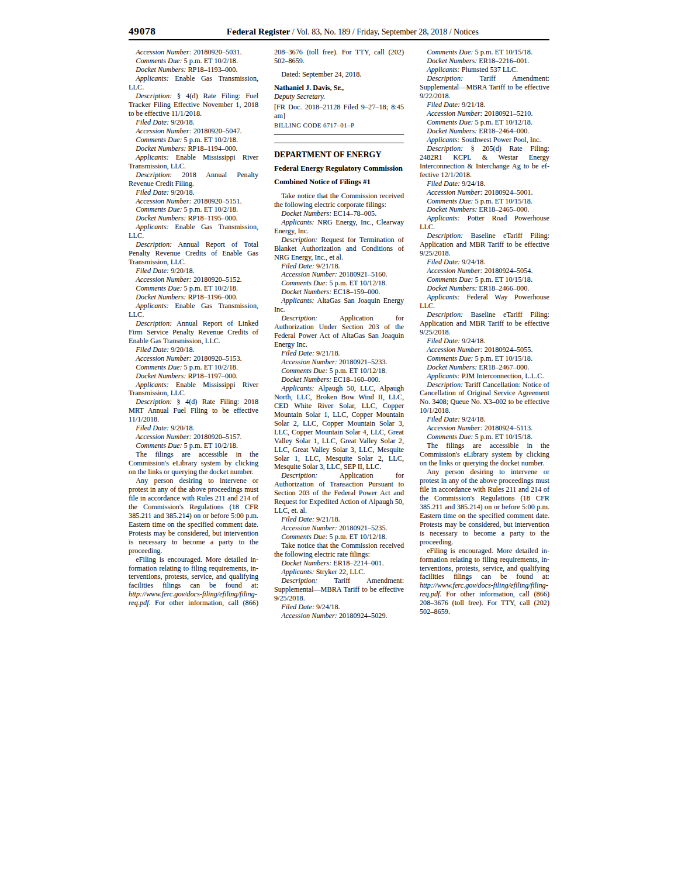49078
Federal Register / Vol. 83, No. 189 / Friday, September 28, 2018 / Notices
Accession Number: 20180920–5031.
Comments Due: 5 p.m. ET 10/2/18.
Docket Numbers: RP18–1193–000.
Applicants: Enable Gas Transmission, LLC.
Description: § 4(d) Rate Filing: Fuel Tracker Filing Effective November 1, 2018 to be effective 11/1/2018.
Filed Date: 9/20/18.
Accession Number: 20180920–5047.
Comments Due: 5 p.m. ET 10/2/18.
Docket Numbers: RP18–1194–000.
Applicants: Enable Mississippi River Transmission, LLC.
Description: 2018 Annual Penalty Revenue Credit Filing.
Filed Date: 9/20/18.
Accession Number: 20180920–5151.
Comments Due: 5 p.m. ET 10/2/18.
Docket Numbers: RP18–1195–000.
Applicants: Enable Gas Transmission, LLC.
Description: Annual Report of Total Penalty Revenue Credits of Enable Gas Transmission, LLC.
Filed Date: 9/20/18.
Accession Number: 20180920–5152.
Comments Due: 5 p.m. ET 10/2/18.
Docket Numbers: RP18–1196–000.
Applicants: Enable Gas Transmission, LLC.
Description: Annual Report of Linked Firm Service Penalty Revenue Credits of Enable Gas Transmission, LLC.
Filed Date: 9/20/18.
Accession Number: 20180920–5153.
Comments Due: 5 p.m. ET 10/2/18.
Docket Numbers: RP18–1197–000.
Applicants: Enable Mississippi River Transmission, LLC.
Description: § 4(d) Rate Filing: 2018 MRT Annual Fuel Filing to be effective 11/1/2018.
Filed Date: 9/20/18.
Accession Number: 20180920–5157.
Comments Due: 5 p.m. ET 10/2/18.
The filings are accessible in the Commission's eLibrary system by clicking on the links or querying the docket number.
Any person desiring to intervene or protest in any of the above proceedings must file in accordance with Rules 211 and 214 of the Commission's Regulations (18 CFR 385.211 and 385.214) on or before 5:00 p.m. Eastern time on the specified comment date. Protests may be considered, but intervention is necessary to become a party to the proceeding.
eFiling is encouraged. More detailed information relating to filing requirements, interventions, protests, service, and qualifying facilities filings can be found at: http://www.ferc.gov/docs-filing/efiling/filing-req.pdf. For other information, call (866) 208–3676 (toll free). For TTY, call (202) 502–8659.
Dated: September 24, 2018.
Nathaniel J. Davis, Sr.,
Deputy Secretary.
[FR Doc. 2018–21128 Filed 9–27–18; 8:45 am]
BILLING CODE 6717–01–P
DEPARTMENT OF ENERGY
Federal Energy Regulatory Commission
Combined Notice of Filings #1
Take notice that the Commission received the following electric corporate filings:
Docket Numbers: EC14–78–005.
Applicants: NRG Energy, Inc., Clearway Energy, Inc.
Description: Request for Termination of Blanket Authorization and Conditions of NRG Energy, Inc., et al.
Filed Date: 9/21/18.
Accession Number: 20180921–5160.
Comments Due: 5 p.m. ET 10/12/18.
Docket Numbers: EC18–159–000.
Applicants: AltaGas San Joaquin Energy Inc.
Description: Application for Authorization Under Section 203 of the Federal Power Act of AltaGas San Joaquin Energy Inc.
Filed Date: 9/21/18.
Accession Number: 20180921–5233.
Comments Due: 5 p.m. ET 10/12/18.
Docket Numbers: EC18–160–000.
Applicants: Alpaugh 50, LLC, Alpaugh North, LLC, Broken Bow Wind II, LLC, CED White River Solar, LLC, Copper Mountain Solar 1, LLC, Copper Mountain Solar 2, LLC, Copper Mountain Solar 3, LLC, Copper Mountain Solar 4, LLC, Great Valley Solar 1, LLC, Great Valley Solar 2, LLC, Great Valley Solar 3, LLC, Mesquite Solar 1, LLC, Mesquite Solar 2, LLC, Mesquite Solar 3, LLC, SEP II, LLC.
Description: Application for Authorization of Transaction Pursuant to Section 203 of the Federal Power Act and Request for Expedited Action of Alpaugh 50, LLC, et. al.
Filed Date: 9/21/18.
Accession Number: 20180921–5235.
Comments Due: 5 p.m. ET 10/12/18.
Take notice that the Commission received the following electric rate filings:
Docket Numbers: ER18–2214–001.
Applicants: Stryker 22, LLC.
Description: Tariff Amendment: Supplemental—MBRA Tariff to be effective 9/25/2018.
Filed Date: 9/24/18.
Accession Number: 20180924–5029.
Comments Due: 5 p.m. ET 10/15/18.
Docket Numbers: ER18–2216–001.
Applicants: Plumsted 537 LLC.
Description: Tariff Amendment: Supplemental—MBRA Tariff to be effective 9/22/2018.
Filed Date: 9/21/18.
Accession Number: 20180921–5210.
Comments Due: 5 p.m. ET 10/12/18.
Docket Numbers: ER18–2464–000.
Applicants: Southwest Power Pool, Inc.
Description: § 205(d) Rate Filing: 2482R1 KCPL & Westar Energy Interconnection & Interchange Ag to be effective 12/1/2018.
Filed Date: 9/24/18.
Accession Number: 20180924–5001.
Comments Due: 5 p.m. ET 10/15/18.
Docket Numbers: ER18–2465–000.
Applicants: Potter Road Powerhouse LLC.
Description: Baseline eTariff Filing: Application and MBR Tariff to be effective 9/25/2018.
Filed Date: 9/24/18.
Accession Number: 20180924–5054.
Comments Due: 5 p.m. ET 10/15/18.
Docket Numbers: ER18–2466–000.
Applicants: Federal Way Powerhouse LLC.
Description: Baseline eTariff Filing: Application and MBR Tariff to be effective 9/25/2018.
Filed Date: 9/24/18.
Accession Number: 20180924–5055.
Comments Due: 5 p.m. ET 10/15/18.
Docket Numbers: ER18–2467–000.
Applicants: PJM Interconnection, L.L.C.
Description: Tariff Cancellation: Notice of Cancellation of Original Service Agreement No. 3408; Queue No. X3–002 to be effective 10/1/2018.
Filed Date: 9/24/18.
Accession Number: 20180924–5113.
Comments Due: 5 p.m. ET 10/15/18.
The filings are accessible in the Commission's eLibrary system by clicking on the links or querying the docket number.
Any person desiring to intervene or protest in any of the above proceedings must file in accordance with Rules 211 and 214 of the Commission's Regulations (18 CFR 385.211 and 385.214) on or before 5:00 p.m. Eastern time on the specified comment date. Protests may be considered, but intervention is necessary to become a party to the proceeding.
eFiling is encouraged. More detailed information relating to filing requirements, interventions, protests, service, and qualifying facilities filings can be found at: http://www.ferc.gov/docs-filing/efiling/filing-req.pdf. For other information, call (866) 208–3676 (toll free). For TTY, call (202) 502–8659.